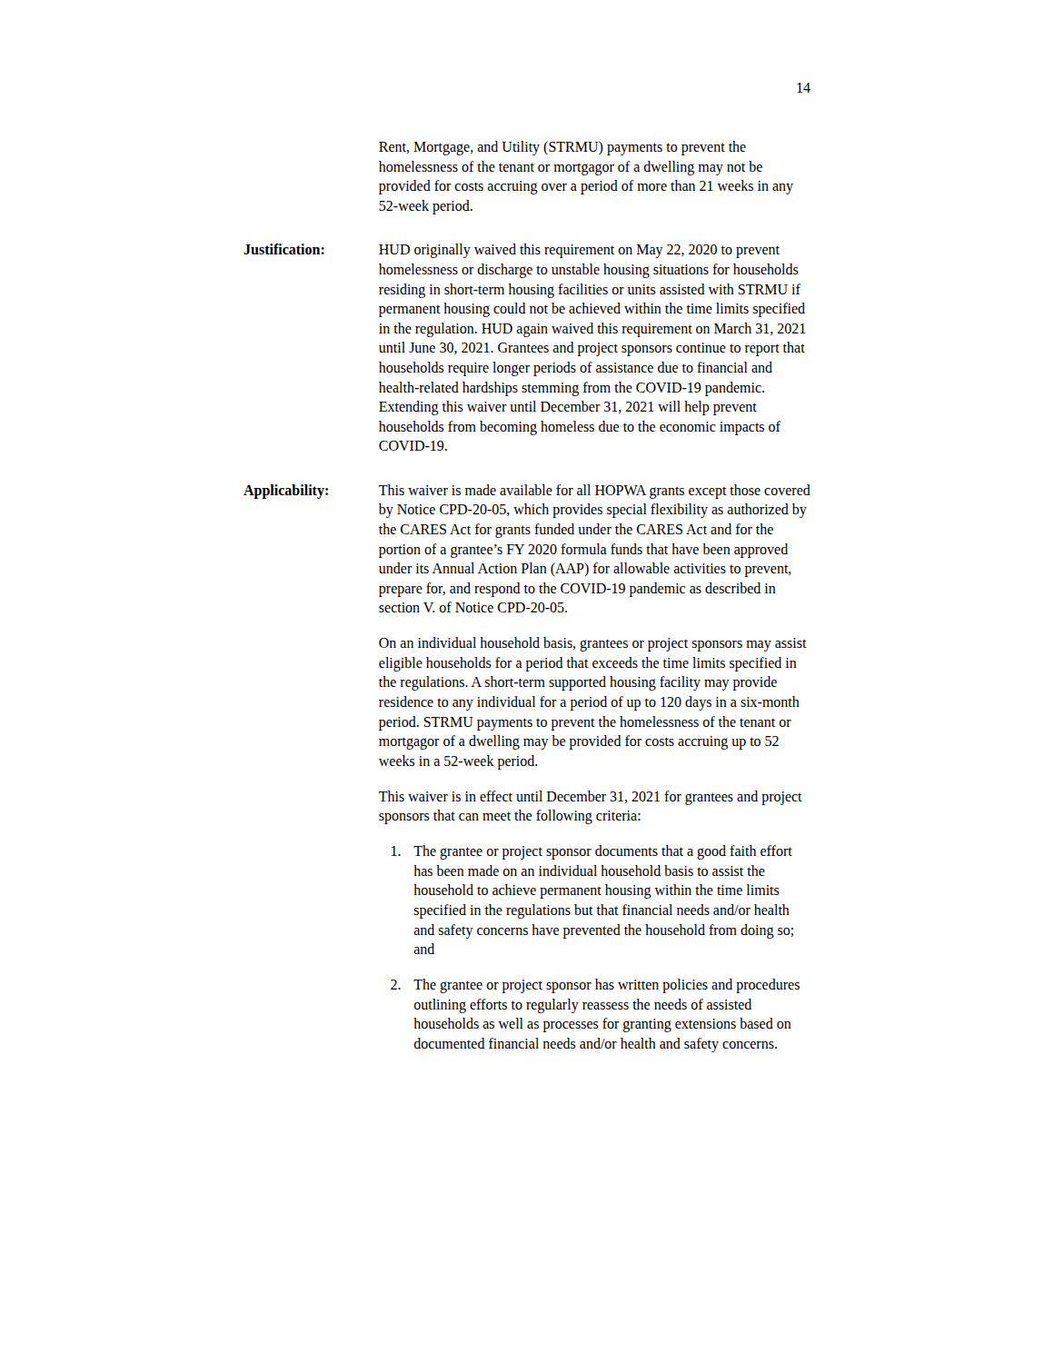14
Rent, Mortgage, and Utility (STRMU) payments to prevent the homelessness of the tenant or mortgagor of a dwelling may not be provided for costs accruing over a period of more than 21 weeks in any 52-week period.
Justification:
HUD originally waived this requirement on May 22, 2020 to prevent homelessness or discharge to unstable housing situations for households residing in short-term housing facilities or units assisted with STRMU if permanent housing could not be achieved within the time limits specified in the regulation. HUD again waived this requirement on March 31, 2021 until June 30, 2021. Grantees and project sponsors continue to report that households require longer periods of assistance due to financial and health-related hardships stemming from the COVID-19 pandemic. Extending this waiver until December 31, 2021 will help prevent households from becoming homeless due to the economic impacts of COVID-19.
Applicability:
This waiver is made available for all HOPWA grants except those covered by Notice CPD-20-05, which provides special flexibility as authorized by the CARES Act for grants funded under the CARES Act and for the portion of a grantee’s FY 2020 formula funds that have been approved under its Annual Action Plan (AAP) for allowable activities to prevent, prepare for, and respond to the COVID-19 pandemic as described in section V. of Notice CPD-20-05.
On an individual household basis, grantees or project sponsors may assist eligible households for a period that exceeds the time limits specified in the regulations. A short-term supported housing facility may provide residence to any individual for a period of up to 120 days in a six-month period. STRMU payments to prevent the homelessness of the tenant or mortgagor of a dwelling may be provided for costs accruing up to 52 weeks in a 52-week period.
This waiver is in effect until December 31, 2021 for grantees and project sponsors that can meet the following criteria:
The grantee or project sponsor documents that a good faith effort has been made on an individual household basis to assist the household to achieve permanent housing within the time limits specified in the regulations but that financial needs and/or health and safety concerns have prevented the household from doing so; and
The grantee or project sponsor has written policies and procedures outlining efforts to regularly reassess the needs of assisted households as well as processes for granting extensions based on documented financial needs and/or health and safety concerns.